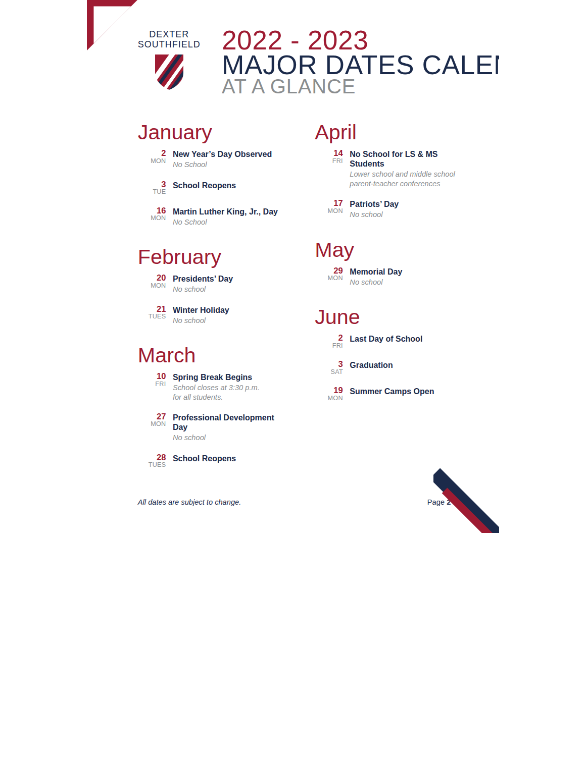Dexter
Southfield
2022 - 2023
MAJOR DATES CALENDAR
AT A GLANCE
January
2 MON
New Year’s Day Observed
No School
3 TUE
School Reopens
16 MON
Martin Luther King, Jr., Day
No School
February
20 MON
Presidents’ Day
No school
21 TUES
Winter Holiday
No school
March
10 FRI
Spring Break Begins
School closes at 3:30 p.m.
for all students.
27 MON
Professional Development Day
No school
28 TUES
School Reopens
April
14 FRI
No School for LS & MS Students
Lower school and middle school
parent-teacher conferences
17 MON
Patriots’ Day
No school
May
29 MON
Memorial Day
No school
June
2 FRI
Last Day of School
3 SAT
Graduation
19 MON
Summer Camps Open
All dates are subject to change.
Page 2 of 2